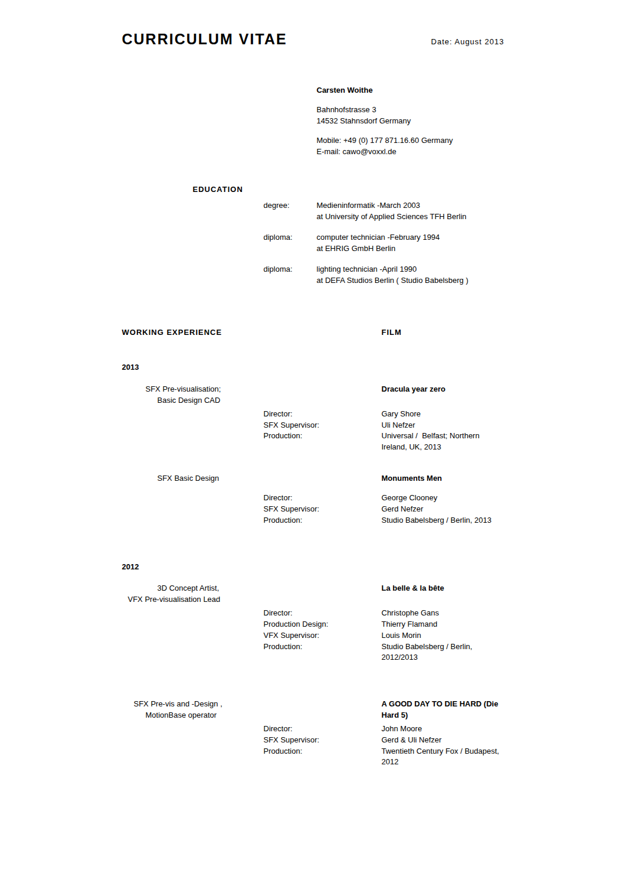CURRICULUM VITAE
Date: August 2013
Carsten Woithe
Bahnhofstrasse 3
14532 Stahnsdorf Germany
Mobile: +49 (0) 177 871.16.60 Germany
E-mail: cawo@voxxl.de
EDUCATION
degree:
Medieninformatik -March 2003
at University of Applied Sciences TFH Berlin
diploma:
computer technician -February 1994
at EHRIG GmbH Berlin
diploma:
lighting technician -April 1990
at DEFA Studios Berlin ( Studio Babelsberg )
WORKING EXPERIENCE
FILM
2013
SFX Pre-visualisation; Basic Design CAD
Dracula year zero
Director:
Gary Shore
SFX Supervisor:
Uli Nefzer
Production:
Universal / Belfast; Northern Ireland, UK, 2013
SFX Basic Design
Monuments Men
Director:
George Clooney
SFX Supervisor:
Gerd Nefzer
Production:
Studio Babelsberg / Berlin, 2013
2012
3D Concept Artist, VFX Pre-visualisation Lead
La belle & la bête
Director:
Christophe Gans
Production Design:
Thierry Flamand
VFX Supervisor:
Louis Morin
Production:
Studio Babelsberg / Berlin, 2012/2013
SFX Pre-vis and -Design , MotionBase operator
A GOOD DAY TO DIE HARD (Die Hard 5)
Director:
John Moore
SFX Supervisor:
Gerd & Uli Nefzer
Production:
Twentieth Century Fox / Budapest, 2012